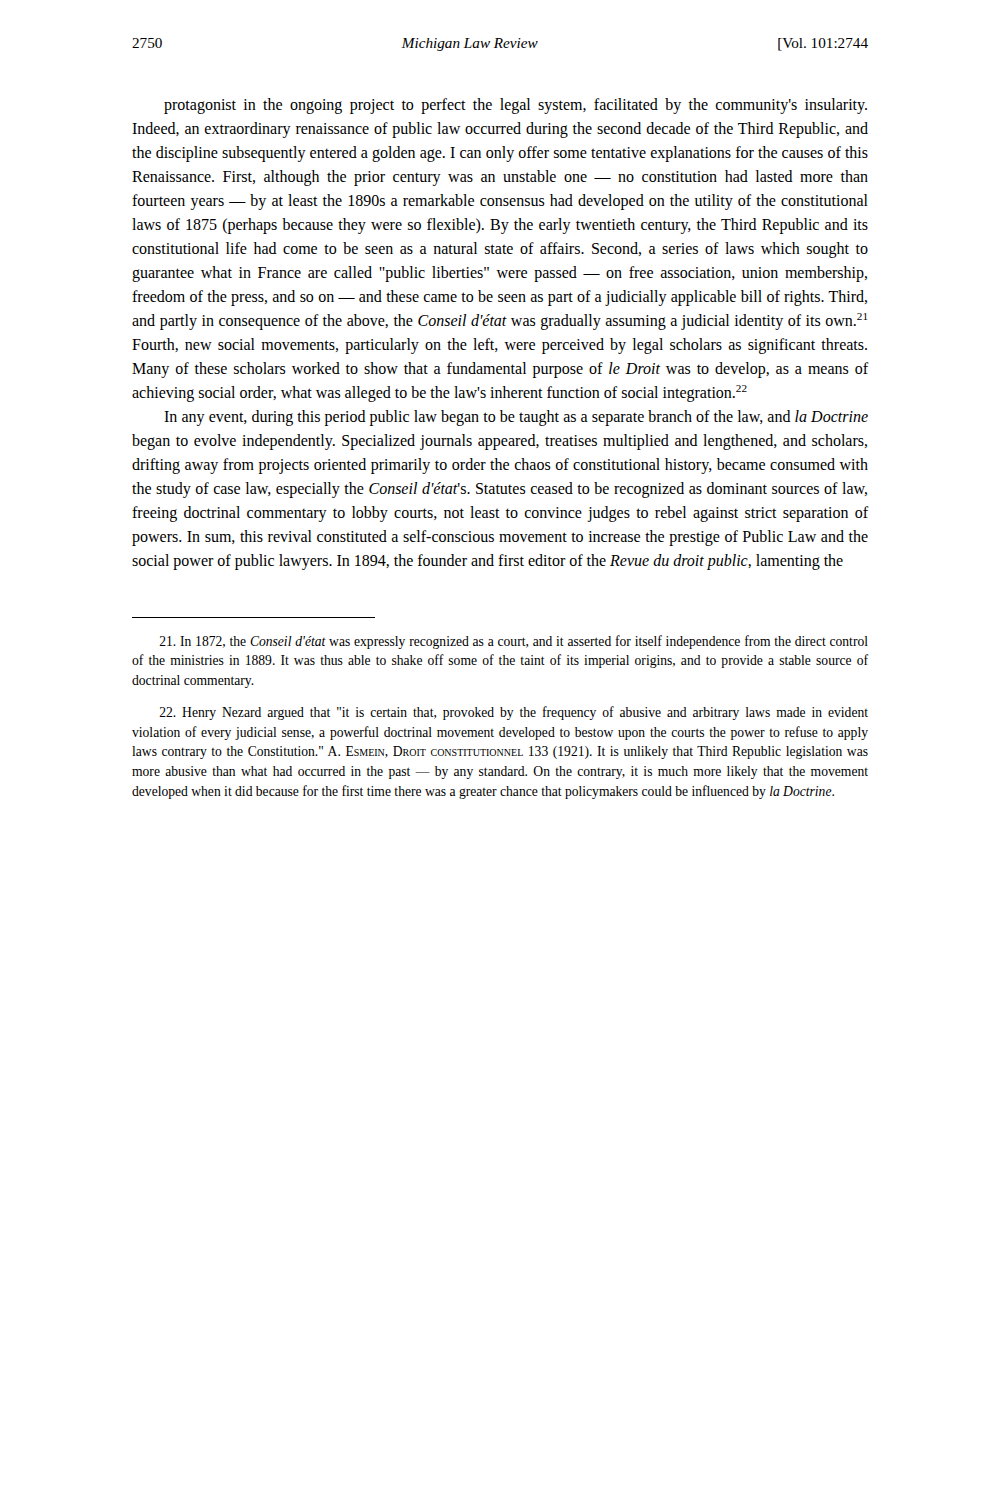2750 Michigan Law Review [Vol. 101:2744
protagonist in the ongoing project to perfect the legal system, facilitated by the community's insularity. Indeed, an extraordinary renaissance of public law occurred during the second decade of the Third Republic, and the discipline subsequently entered a golden age. I can only offer some tentative explanations for the causes of this Renaissance. First, although the prior century was an unstable one — no constitution had lasted more than fourteen years — by at least the 1890s a remarkable consensus had developed on the utility of the constitutional laws of 1875 (perhaps because they were so flexible). By the early twentieth century, the Third Republic and its constitutional life had come to be seen as a natural state of affairs. Second, a series of laws which sought to guarantee what in France are called "public liberties" were passed — on free association, union membership, freedom of the press, and so on — and these came to be seen as part of a judicially applicable bill of rights. Third, and partly in consequence of the above, the Conseil d'état was gradually assuming a judicial identity of its own.21 Fourth, new social movements, particularly on the left, were perceived by legal scholars as significant threats. Many of these scholars worked to show that a fundamental purpose of le Droit was to develop, as a means of achieving social order, what was alleged to be the law's inherent function of social integration.22
In any event, during this period public law began to be taught as a separate branch of the law, and la Doctrine began to evolve independently. Specialized journals appeared, treatises multiplied and lengthened, and scholars, drifting away from projects oriented primarily to order the chaos of constitutional history, became consumed with the study of case law, especially the Conseil d'état's. Statutes ceased to be recognized as dominant sources of law, freeing doctrinal commentary to lobby courts, not least to convince judges to rebel against strict separation of powers. In sum, this revival constituted a self-conscious movement to increase the prestige of Public Law and the social power of public lawyers. In 1894, the founder and first editor of the Revue du droit public, lamenting the
21. In 1872, the Conseil d'état was expressly recognized as a court, and it asserted for itself independence from the direct control of the ministries in 1889. It was thus able to shake off some of the taint of its imperial origins, and to provide a stable source of doctrinal commentary.
22. Henry Nezard argued that "it is certain that, provoked by the frequency of abusive and arbitrary laws made in evident violation of every judicial sense, a powerful doctrinal movement developed to bestow upon the courts the power to refuse to apply laws contrary to the Constitution." A. Esmein, Droit constitutionnel 133 (1921). It is unlikely that Third Republic legislation was more abusive than what had occurred in the past — by any standard. On the contrary, it is much more likely that the movement developed when it did because for the first time there was a greater chance that policymakers could be influenced by la Doctrine.